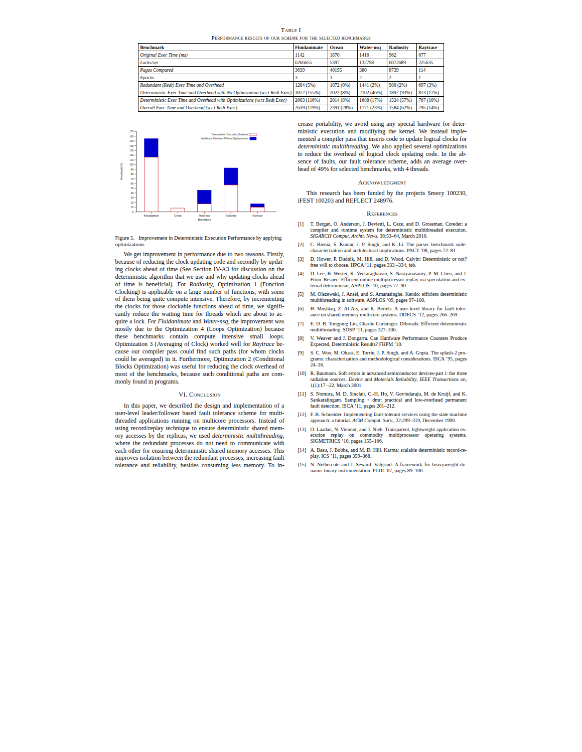Table I
Performance results of our scheme for the selected benchmarks
| Benchmark | Fluidanimate | Ocean | Water-nsq | Radiosity | Raytrace |
| --- | --- | --- | --- | --- | --- |
| Original Exec Time (ms) | 1142 | 1870 | 1416 | 962 | 677 |
| Locks/sec | 6266655 | 5397 | 132798 | 6072689 | 225635 |
| Pages Compared | 3639 | 40195 | 380 | 8739 | 114 |
| Epochs | 3 | 3 | 2 | 2 | 1 |
| Redundant (Redt) Exec Time and Overhead | 1204 (5%) | 1872 (0%) | 1441 (2%) | 980 (2%) | 697 (3%) |
| Deterministic Exec Time and Overhead with No Optimization (w.r.t Redt Exec) | 3072 (155%) | 2022 (8%) | 2102 (46%) | 1892 (93%) | 813 (17%) |
| Deterministic Exec Time and Overhead with Optimizations (w.r.t Redt Exec) | 2603 (116%) | 2014 (8%) | 1688 (17%) | 1534 (57%) | 767 (10%) |
| Overall Exec Time and Overhead (w.r.t Redt Exec) | 2639 (119%) | 2391 (28%) | 1771 (23%) | 1584 (62%) | 795 (14%) |
Overhead(%) 0 10 20 30 40 50 60 70 80 90 100 110 120 130 140 150 160 170 Deterministic Execution Overhead Additional Overhead Without Optimizations Fluidanimate Ocean Water-nsq Radiosity Raytrace Benchmark
Figure 5. Improvement in Deterministic Execution Performance by applying optimizations
We get improvement in performance due to two reasons. Firstly, because of reducing the clock updating code and secondly by updating clocks ahead of time (See Section IV-A3 for discussion on the deterministic algorithm that we use and why updating clocks ahead of time is beneficial). For Radiosity, Optimization 1 (Function Clocking) is applicable on a large number of functions, with some of them being quite compute intensive. Therefore, by incrementing the clocks for those clockable functions ahead of time, we significantly reduce the waiting time for threads which are about to acquire a lock. For Fluidanimate and Water-nsq, the improvement was mostly due to the Optimization 4 (Loops Optimization) because these benchmarks contain compute intensive small loops. Optimization 3 (Averaging of Clock) worked well for Raytrace because our compiler pass could find such paths (for whom clocks could be averaged) in it. Furthermore, Optimization 2 (Conditional Blocks Optimization) was useful for reducing the clock overhead of most of the benchmarks, because such conditional paths are commonly found in programs.
VI. Conclusion
In this paper, we described the design and implementation of a user-level leader/follower based fault tolerance scheme for multithreaded applications running on multicore processors. Instead of using record/replay technique to ensure deterministic shared memory accesses by the replicas, we used deterministic multithreading, where the redundant processes do not need to communicate with each other for ensuring deterministic shared memory accesses. This improves isolation between the redundant processes, increasing fault tolerance and reliability, besides consuming less memory. To increase portability, we avoid using any special hardware for deterministic execution and modifying the kernel. We instead implemented a compiler pass that inserts code to update logical clocks for deterministic multithreading. We also applied several optimizations to reduce the overhead of logical clock updating code. In the absence of faults, our fault tolerance scheme, adds an average overhead of 49% for selected benchmarks, with 4 threads.
Acknowledgment
This research has been funded by the projects Smecy 100230, iFEST 100203 and REFLECT 248976.
References
[1] T. Bergan, O. Anderson, J. Devietti, L. Ceze, and D. Grossman. Coredet: a compiler and runtime system for deterministic multithreaded execution. SIGARCH Comput. Archit. News, 38:53–64, March 2010.
[2] C. Bienia, S. Kumar, J. P. Singh, and K. Li. The parsec benchmark suite: characterization and architectural implications. PACT ’08, pages 72–81.
[3] D. Hower, P. Dudnik, M. Hill, and D. Wood. Calvin: Deterministic or not? free will to choose. HPCA ’11, pages 333 –334, feb.
[4] D. Lee, B. Wester, K. Veeraraghavan, S. Narayanasamy, P. M. Chen, and J. Flinn. Respec: Efficient online multiprocessor replay via speculation and external determinism, ASPLOS ’10, pages 77–90.
[5] M. Olszewski, J. Ansel, and S. Amarasinghe. Kendo: efficient deterministic multithreading in software. ASPLOS ’09, pages 97–108.
[6] H. Mushtaq, Z. Al-Ars, and K. Bertels. A user-level library for fault tolerance on shared memory multicore systems. DDECS ’12, pages 266–269.
[7] E. D. B. Tongping Liu, Charlie Curtsinger. Dthreads: Efficient deterministic multithreading. SOSP ’11, pages 327–336.
[8] V. Weaver and J. Dongarra. Can Hardware Performance Counters Produce Expected, Deterministic Results? FHPM ’10.
[9] S. C. Woo, M. Ohara, E. Torrie, J. P. Singh, and A. Gupta. The splash-2 programs: characterization and methodological considerations. ISCA ’95, pages 24–36.
[10] R. Baumann. Soft errors in advanced semiconductor devices-part i: the three radiation sources. Device and Materials Reliability, IEEE Transactions on, 1(1):17 –22, March 2001.
[11] S. Nomura, M. D. Sinclair, C.-H. Ho, V. Govindaraju, M. de Kruijf, and K. Sankaralingam. Sampling + dmr: practical and low-overhead permanent fault detection. ISCA ’11, pages 201–212.
[12] F. B. Schneider. Implementing fault-tolerant services using the state machine approach: a tutorial. ACM Comput. Surv., 22:299–319, December 1990.
[13] O. Laadan, N. Viennot, and J. Nieh. Transparent, lightweight application execution replay on commodity multiprocessor operating systems. SIGMETRICS ’10, pages 155–166.
[14] A. Basu, J. Bobba, and M. D. Hill. Karma: scalable deterministic record-replay. ICS ’11, pages 359–368.
[15] N. Nethercote and J. Seward. Valgrind: A framework for heavyweight dynamic binary instrumentation. PLDI ’07, pages 89–100.